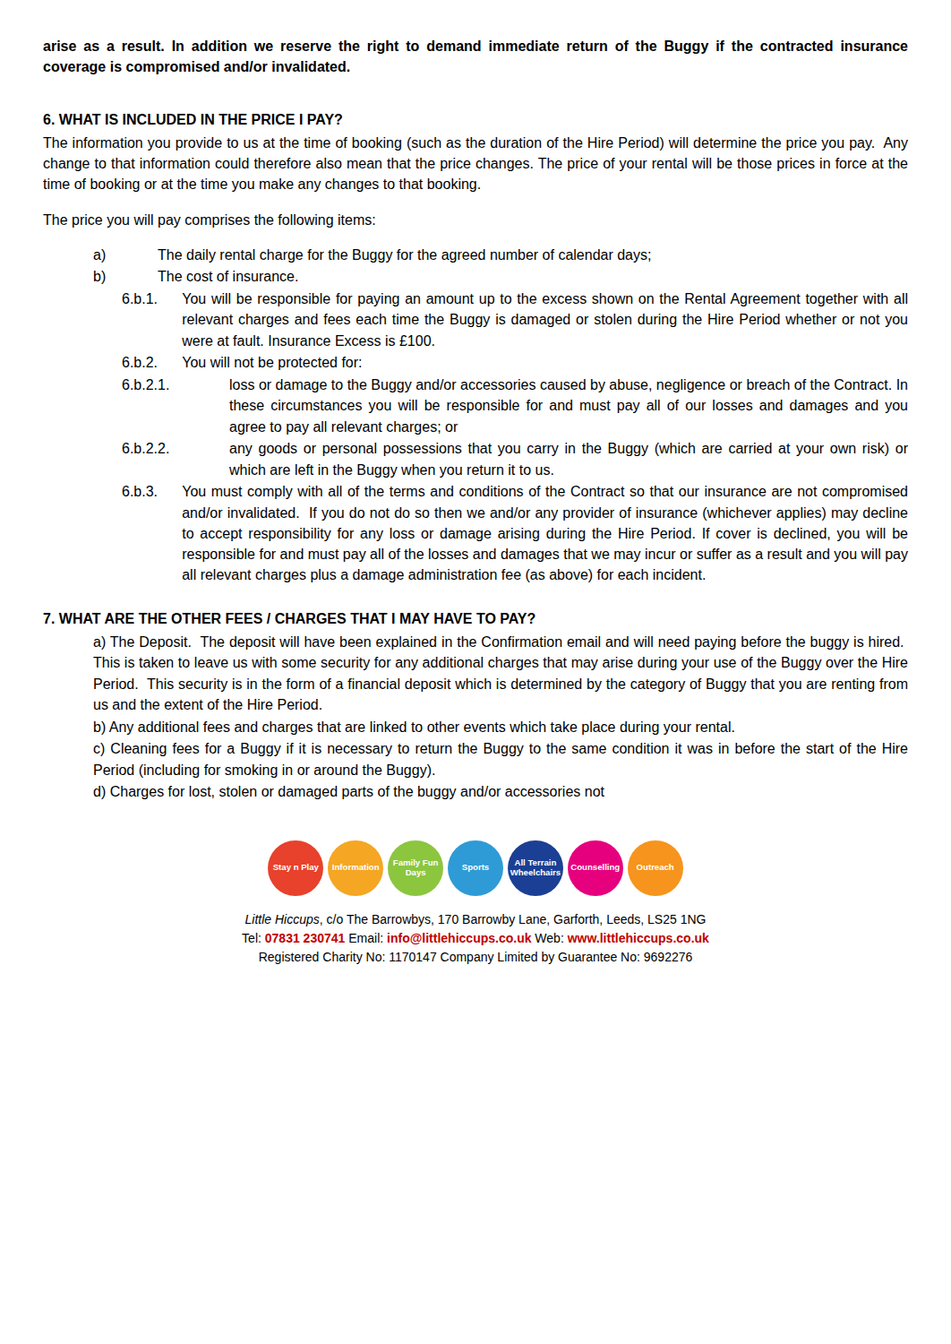arise as a result. In addition we reserve the right to demand immediate return of the Buggy if the contracted insurance coverage is compromised and/or invalidated.
6. WHAT IS INCLUDED IN THE PRICE I PAY?
The information you provide to us at the time of booking (such as the duration of the Hire Period) will determine the price you pay. Any change to that information could therefore also mean that the price changes. The price of your rental will be those prices in force at the time of booking or at the time you make any changes to that booking.
The price you will pay comprises the following items:
a) The daily rental charge for the Buggy for the agreed number of calendar days;
b) The cost of insurance.
6.b.1. You will be responsible for paying an amount up to the excess shown on the Rental Agreement together with all relevant charges and fees each time the Buggy is damaged or stolen during the Hire Period whether or not you were at fault. Insurance Excess is £100.
6.b.2. You will not be protected for:
6.b.2.1. loss or damage to the Buggy and/or accessories caused by abuse, negligence or breach of the Contract. In these circumstances you will be responsible for and must pay all of our losses and damages and you agree to pay all relevant charges; or
6.b.2.2. any goods or personal possessions that you carry in the Buggy (which are carried at your own risk) or which are left in the Buggy when you return it to us.
6.b.3. You must comply with all of the terms and conditions of the Contract so that our insurance are not compromised and/or invalidated. If you do not do so then we and/or any provider of insurance (whichever applies) may decline to accept responsibility for any loss or damage arising during the Hire Period. If cover is declined, you will be responsible for and must pay all of the losses and damages that we may incur or suffer as a result and you will pay all relevant charges plus a damage administration fee (as above) for each incident.
7. WHAT ARE THE OTHER FEES / CHARGES THAT I MAY HAVE TO PAY?
a) The Deposit. The deposit will have been explained in the Confirmation email and will need paying before the buggy is hired. This is taken to leave us with some security for any additional charges that may arise during your use of the Buggy over the Hire Period. This security is in the form of a financial deposit which is determined by the category of Buggy that you are renting from us and the extent of the Hire Period.
b) Any additional fees and charges that are linked to other events which take place during your rental.
c) Cleaning fees for a Buggy if it is necessary to return the Buggy to the same condition it was in before the start of the Hire Period (including for smoking in or around the Buggy).
d) Charges for lost, stolen or damaged parts of the buggy and/or accessories not
Stay n Play
Information
Family Fun Days
Sports
All Terrain Wheelchairs
Counselling
Outreach
Little Hiccups, c/o The Barrowbys, 170 Barrowby Lane, Garforth, Leeds, LS25 1NG
Tel: 07831 230741 Email: info@littlehiccups.co.uk Web: www.littlehiccups.co.uk
Registered Charity No: 1170147 Company Limited by Guarantee No: 9692276